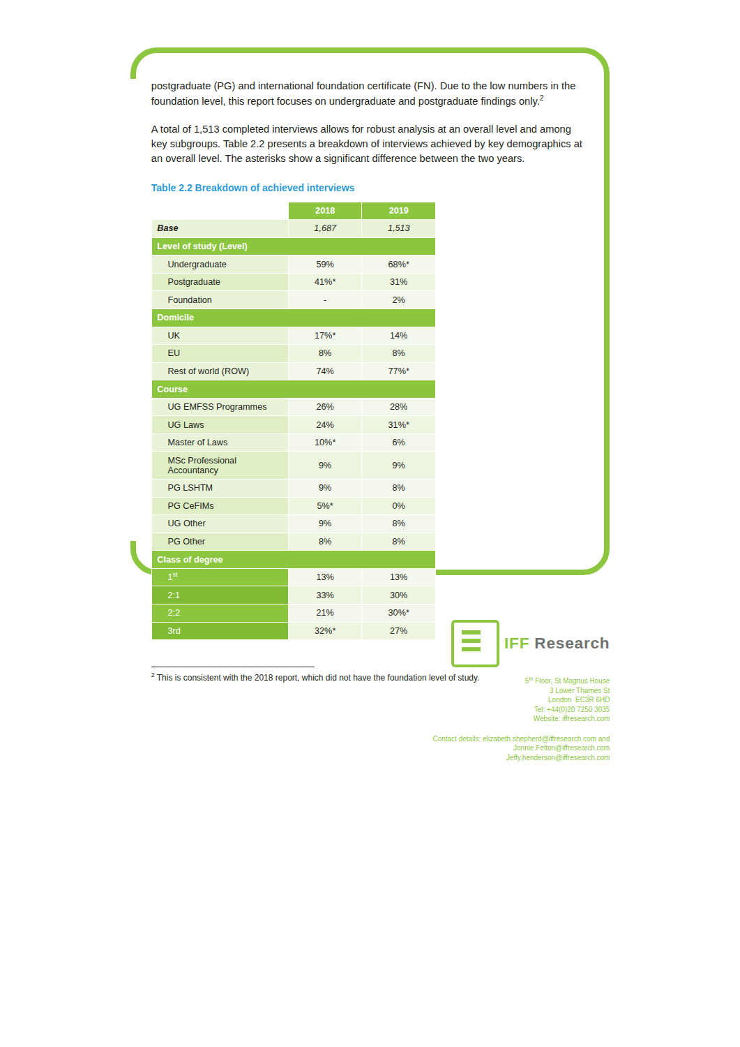postgraduate (PG) and international foundation certificate (FN). Due to the low numbers in the foundation level, this report focuses on undergraduate and postgraduate findings only.2
A total of 1,513 completed interviews allows for robust analysis at an overall level and among key subgroups. Table 2.2 presents a breakdown of interviews achieved by key demographics at an overall level. The asterisks show a significant difference between the two years.
Table 2.2 Breakdown of achieved interviews
| | 2018 | 2019 |
| Base | 1,687 | 1,513 |
| Level of study (Level) |
| Undergraduate | 59% | 68%* |
| Postgraduate | 41%* | 31% |
| Foundation | - | 2% |
| Domicile |
| UK | 17%* | 14% |
| EU | 8% | 8% |
| Rest of world (ROW) | 74% | 77%* |
| Course |
| UG EMFSS Programmes | 26% | 28% |
| UG Laws | 24% | 31%* |
| Master of Laws | 10%* | 6% |
| MSc Professional Accountancy | 9% | 9% |
| PG LSHTM | 9% | 8% |
| PG CeFIMs | 5%* | 0% |
| UG Other | 9% | 8% |
| PG Other | 8% | 8% |
| Class of degree |
| 1 st | 13% | 13% |
| 2:1 | 33% | 30% |
| 2:2 | 21% | 30%* |
| 3rd | 32%* | 27% |
2 This is consistent with the 2018 report, which did not have the foundation level of study.
IFF Research
5th Floor, St Magnus House
3 Lower Thames St
London EC3R 6HD
Tel: +44(0)20 7250 3035
Website: iffresearch.com
Contact details: elizabeth.shepherd@iffresearch.com and
Jonnie.Felton@iffresearch.com
Jeffy.henderson@iffresearch.com